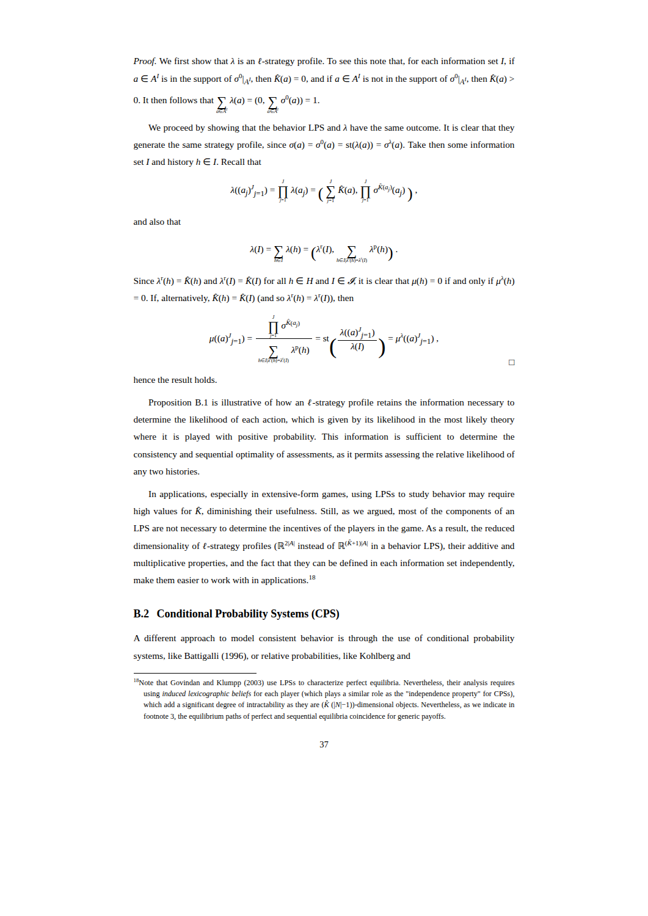Proof. We first show that λ is an ℓ-strategy profile. To see this note that, for each information set I, if a ∈ AI is in the support of σ0|AI, then K̂(a) = 0, and if a ∈ AI is not in the support of σ0|AI, then K̂(a) > 0. It then follows that ∑a∈AI λ(a) = (0, ∑a∈AI σ0(a)) = 1.
We proceed by showing that the behavior LPS and λ have the same outcome. It is clear that they generate the same strategy profile, since σ(a) = σ0(a) = st(λ(a)) = σλ(a). Take then some information set I and history h ∈ I. Recall that
λ((aj)Jj=1) = J∏j=1 λ(aj) = ( J∑j=1 K̂(a), J∏j=1 σK̂(aj)(aj) ) ,
and also that
λ(I) = ∑h∈I λ(h) = (λr(I), ∑h∈I|λr(h)=λr(I) λp(h)) .
Since λr(h) = K̂(h) and λr(I) = K̂(I) for all h ∈ H and I ∈ 𝓘, it is clear that μ(h) = 0 if and only if μλ(h) = 0. If, alternatively, K̂(h) = K̂(I) (and so λr(h) = λr(I)), then
μ((a)Jj=1) = J∏j=1 σK̂(aj) ∑h∈I|λr(h)=λr(I) λp(h) = st(λ((a)Jj=1) λ(I)) = μλ((a)Jj=1) ,
hence the result holds. □
Proposition B.1 is illustrative of how an ℓ-strategy profile retains the information necessary to determine the likelihood of each action, which is given by its likelihood in the most likely theory where it is played with positive probability. This information is sufficient to determine the consistency and sequential optimality of assessments, as it permits assessing the relative likelihood of any two histories.
In applications, especially in extensive-form games, using LPSs to study behavior may require high values for K̂, diminishing their usefulness. Still, as we argued, most of the components of an LPS are not necessary to determine the incentives of the players in the game. As a result, the reduced dimensionality of ℓ-strategy profiles (ℝ2|A| instead of ℝ(K̂+1)|A| in a behavior LPS), their additive and multiplicative properties, and the fact that they can be defined in each information set independently, make them easier to work with in applications.18
B.2 Conditional Probability Systems (CPS)
A different approach to model consistent behavior is through the use of conditional probability systems, like Battigalli (1996), or relative probabilities, like Kohlberg and
18Note that Govindan and Klumpp (2003) use LPSs to characterize perfect equilibria. Nevertheless, their analysis requires using induced lexicographic beliefs for each player (which plays a similar role as the "independence property" for CPSs), which add a significant degree of intractability as they are (K̂ (|N|−1))-dimensional objects. Nevertheless, as we indicate in footnote 3, the equilibrium paths of perfect and sequential equilibria coincidence for generic payoffs.
37